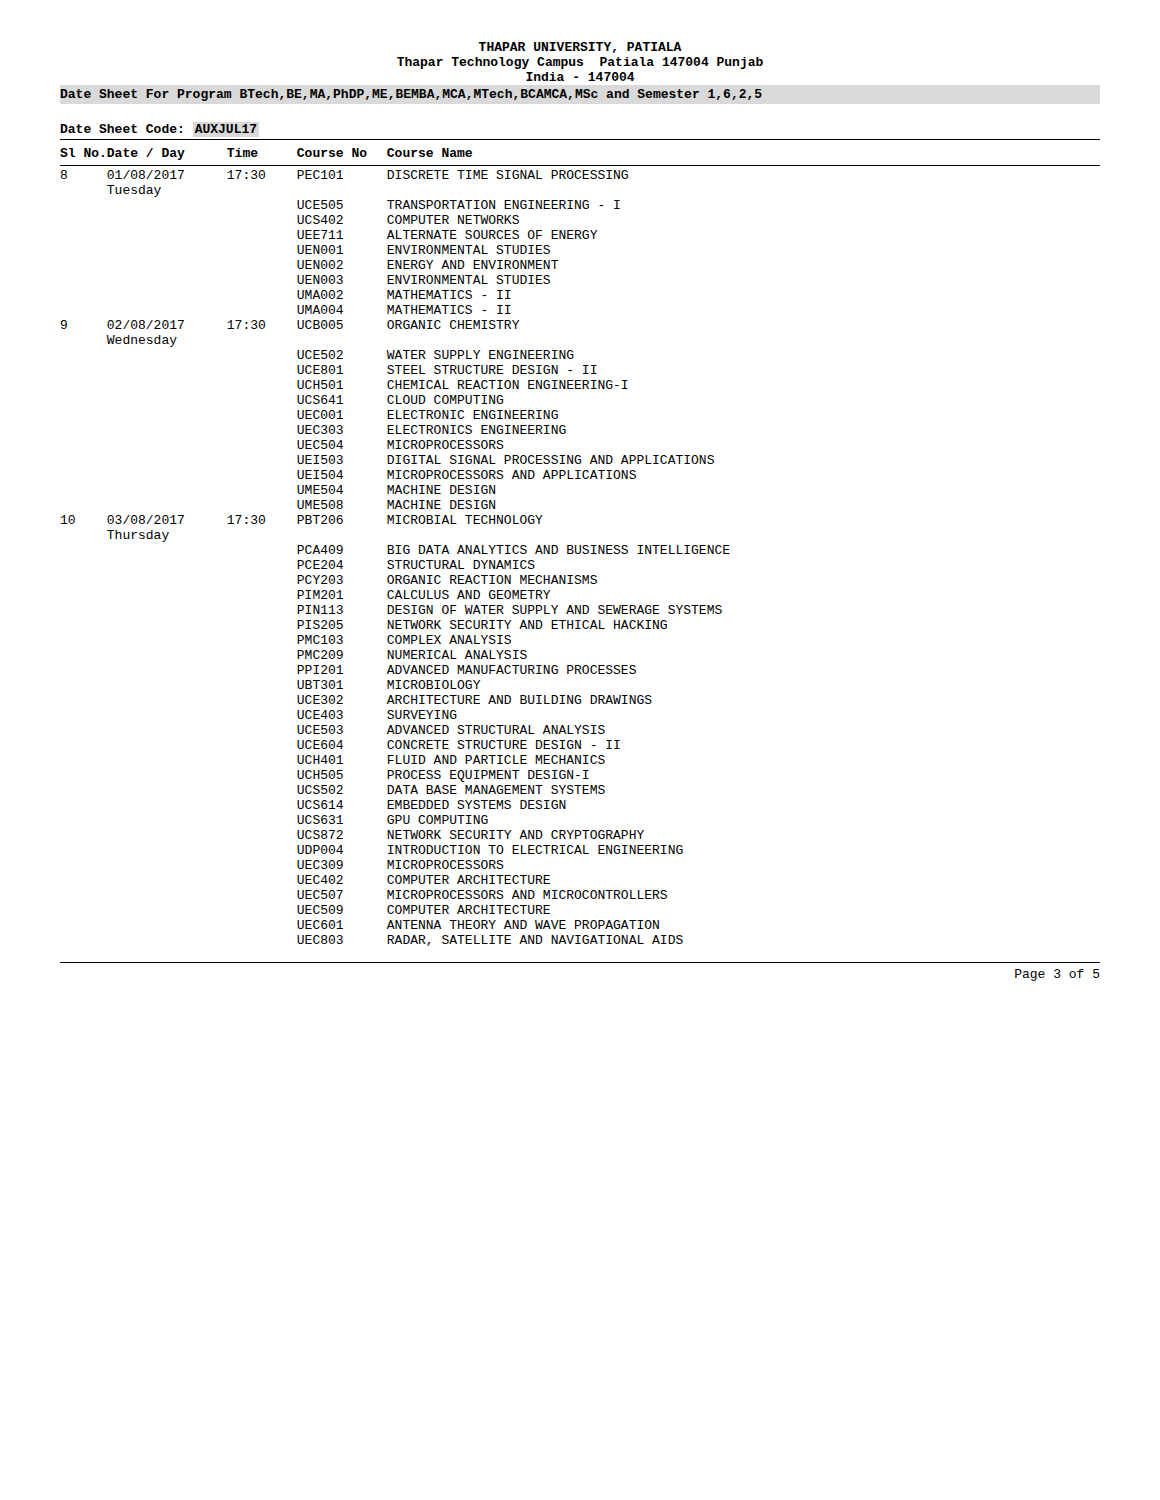THAPAR UNIVERSITY, PATIALA Thapar Technology Campus Patiala 147004 Punjab India - 147004
Date Sheet For Program BTech,BE,MA,PhDP,ME,BEMBA,MCA,MTech,BCAMCA,MSc and Semester 1,6,2,5
Date Sheet Code: AUXJUL17
| Sl No. | Date / Day | Time | Course No | Course Name |
| --- | --- | --- | --- | --- |
| 8 | 01/08/2017 Tuesday | 17:30 | PEC101 | DISCRETE TIME SIGNAL PROCESSING |
| | | | UCE505 | TRANSPORTATION ENGINEERING - I |
| | | | UCS402 | COMPUTER NETWORKS |
| | | | UEE711 | ALTERNATE SOURCES OF ENERGY |
| | | | UEN001 | ENVIRONMENTAL STUDIES |
| | | | UEN002 | ENERGY AND ENVIRONMENT |
| | | | UEN003 | ENVIRONMENTAL STUDIES |
| | | | UMA002 | MATHEMATICS - II |
| | | | UMA004 | MATHEMATICS - II |
| 9 | 02/08/2017 Wednesday | 17:30 | UCB005 | ORGANIC CHEMISTRY |
| | | | UCE502 | WATER SUPPLY ENGINEERING |
| | | | UCE801 | STEEL STRUCTURE DESIGN - II |
| | | | UCH501 | CHEMICAL REACTION ENGINEERING-I |
| | | | UCS641 | CLOUD COMPUTING |
| | | | UEC001 | ELECTRONIC ENGINEERING |
| | | | UEC303 | ELECTRONICS ENGINEERING |
| | | | UEC504 | MICROPROCESSORS |
| | | | UEI503 | DIGITAL SIGNAL PROCESSING AND APPLICATIONS |
| | | | UEI504 | MICROPROCESSORS AND APPLICATIONS |
| | | | UME504 | MACHINE DESIGN |
| | | | UME508 | MACHINE DESIGN |
| 10 | 03/08/2017 Thursday | 17:30 | PBT206 | MICROBIAL TECHNOLOGY |
| | | | PCA409 | BIG DATA ANALYTICS AND BUSINESS INTELLIGENCE |
| | | | PCE204 | STRUCTURAL DYNAMICS |
| | | | PCY203 | ORGANIC REACTION MECHANISMS |
| | | | PIM201 | CALCULUS AND GEOMETRY |
| | | | PIN113 | DESIGN OF WATER SUPPLY AND SEWERAGE SYSTEMS |
| | | | PIS205 | NETWORK SECURITY AND ETHICAL HACKING |
| | | | PMC103 | COMPLEX ANALYSIS |
| | | | PMC209 | NUMERICAL ANALYSIS |
| | | | PPI201 | ADVANCED MANUFACTURING PROCESSES |
| | | | UBT301 | MICROBIOLOGY |
| | | | UCE302 | ARCHITECTURE AND BUILDING DRAWINGS |
| | | | UCE403 | SURVEYING |
| | | | UCE503 | ADVANCED STRUCTURAL ANALYSIS |
| | | | UCE604 | CONCRETE STRUCTURE DESIGN - II |
| | | | UCH401 | FLUID AND PARTICLE MECHANICS |
| | | | UCH505 | PROCESS EQUIPMENT DESIGN-I |
| | | | UCS502 | DATA BASE MANAGEMENT SYSTEMS |
| | | | UCS614 | EMBEDDED SYSTEMS DESIGN |
| | | | UCS631 | GPU COMPUTING |
| | | | UCS872 | NETWORK SECURITY AND CRYPTOGRAPHY |
| | | | UDP004 | INTRODUCTION TO ELECTRICAL ENGINEERING |
| | | | UEC309 | MICROPROCESSORS |
| | | | UEC402 | COMPUTER ARCHITECTURE |
| | | | UEC507 | MICROPROCESSORS AND MICROCONTROLLERS |
| | | | UEC509 | COMPUTER ARCHITECTURE |
| | | | UEC601 | ANTENNA THEORY AND WAVE PROPAGATION |
| | | | UEC803 | RADAR, SATELLITE AND NAVIGATIONAL AIDS |
Page 3 of 5